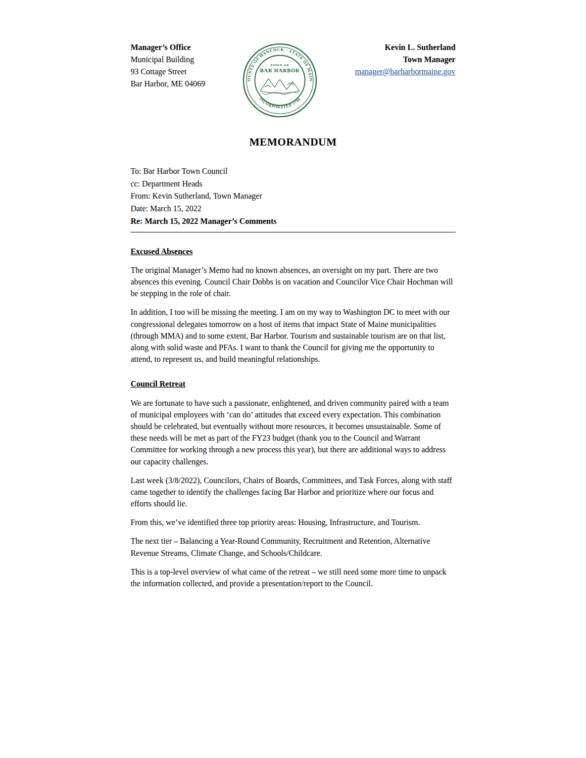Manager’s Office
Municipal Building
93 Cottage Street
Bar Harbor, ME 04069
COUNTY OF HANCOCK · STATE OF MAINE INCORPORATED 1796 TOWN OF BAR HARBOR
Kevin L. Sutherland
Town Manager
manager@barharbormaine.gov
MEMORANDUM
To: Bar Harbor Town Council
cc: Department Heads
From: Kevin Sutherland, Town Manager
Date: March 15, 2022
Re: March 15, 2022 Manager’s Comments
Excused Absences
The original Manager’s Memo had no known absences, an oversight on my part. There are two absences this evening. Council Chair Dobbs is on vacation and Councilor Vice Chair Hochman will be stepping in the role of chair.
In addition, I too will be missing the meeting. I am on my way to Washington DC to meet with our congressional delegates tomorrow on a host of items that impact State of Maine municipalities (through MMA) and to some extent, Bar Harbor. Tourism and sustainable tourism are on that list, along with solid waste and PFAs. I want to thank the Council for giving me the opportunity to attend, to represent us, and build meaningful relationships.
Council Retreat
We are fortunate to have such a passionate, enlightened, and driven community paired with a team of municipal employees with ‘can do’ attitudes that exceed every expectation. This combination should be celebrated, but eventually without more resources, it becomes unsustainable. Some of these needs will be met as part of the FY23 budget (thank you to the Council and Warrant Committee for working through a new process this year), but there are additional ways to address our capacity challenges.
Last week (3/8/2022), Councilors, Chairs of Boards, Committees, and Task Forces, along with staff came together to identify the challenges facing Bar Harbor and prioritize where our focus and efforts should lie.
From this, we’ve identified three top priority areas: Housing, Infrastructure, and Tourism.
The next tier – Balancing a Year-Round Community, Recruitment and Retention, Alternative Revenue Streams, Climate Change, and Schools/Childcare.
This is a top-level overview of what came of the retreat – we still need some more time to unpack the information collected, and provide a presentation/report to the Council.